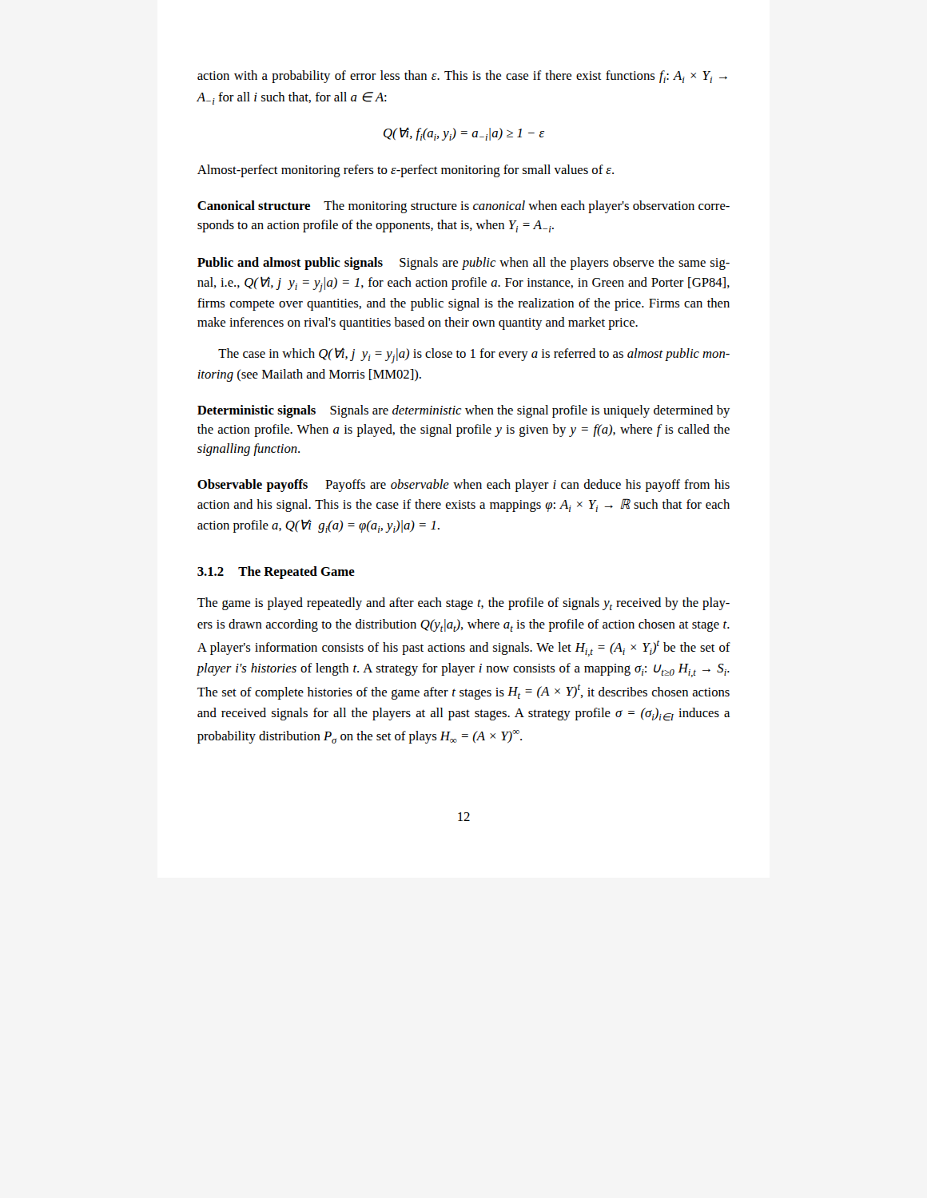action with a probability of error less than ε. This is the case if there exist functions fi: Ai × Yi → A−i for all i such that, for all a ∈ A:
Q(∀i, fi(ai, yi) = a−i|a) ≥ 1 − ε
Almost-perfect monitoring refers to ε-perfect monitoring for small values of ε.
Canonical structure The monitoring structure is canonical when each player's observation corresponds to an action profile of the opponents, that is, when Yi = A−i.
Public and almost public signals Signals are public when all the players observe the same signal, i.e., Q(∀i, j yi = yj|a) = 1, for each action profile a. For instance, in Green and Porter [GP84], firms compete over quantities, and the public signal is the realization of the price. Firms can then make inferences on rival's quantities based on their own quantity and market price.
The case in which Q(∀i, j yi = yj|a) is close to 1 for every a is referred to as almost public monitoring (see Mailath and Morris [MM02]).
Deterministic signals Signals are deterministic when the signal profile is uniquely determined by the action profile. When a is played, the signal profile y is given by y = f(a), where f is called the signalling function.
Observable payoffs Payoffs are observable when each player i can deduce his payoff from his action and his signal. This is the case if there exists a mappings φ: Ai × Yi → ℝ such that for each action profile a, Q(∀i gi(a) = φ(ai, yi)|a) = 1.
3.1.2 The Repeated Game
The game is played repeatedly and after each stage t, the profile of signals yt received by the players is drawn according to the distribution Q(yt|at), where at is the profile of action chosen at stage t. A player's information consists of his past actions and signals. We let Hi,t = (Ai × Yi)t be the set of player i's histories of length t. A strategy for player i now consists of a mapping σi: ∪t≥0 Hi,t → Si. The set of complete histories of the game after t stages is Ht = (A × Y)t, it describes chosen actions and received signals for all the players at all past stages. A strategy profile σ = (σi)i∈I induces a probability distribution Pσ on the set of plays H∞ = (A × Y)∞.
12